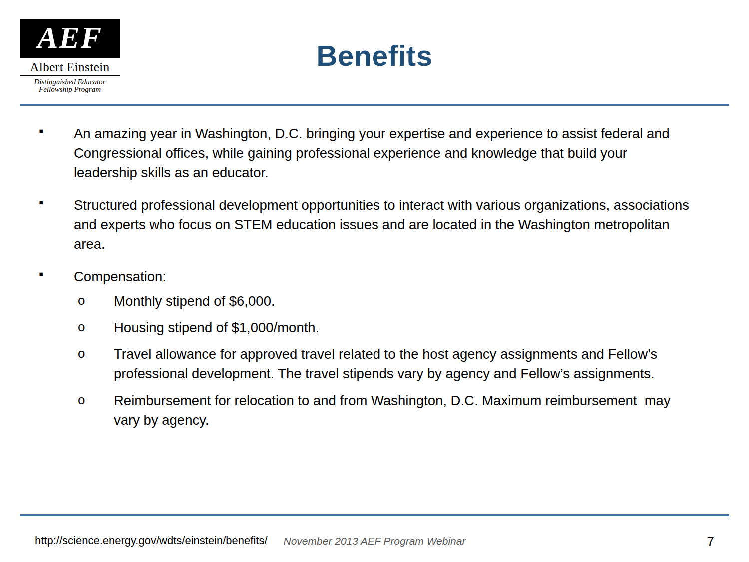AEF
Albert Einstein
Distinguished Educator
Fellowship Program
Benefits
An amazing year in Washington, D.C. bringing your expertise and experience to assist federal and Congressional offices, while gaining professional experience and knowledge that build your leadership skills as an educator.
Structured professional development opportunities to interact with various organizations, associations and experts who focus on STEM education issues and are located in the Washington metropolitan area.
Compensation:
Monthly stipend of $6,000.
Housing stipend of $1,000/month.
Travel allowance for approved travel related to the host agency assignments and Fellow’s professional development. The travel stipends vary by agency and Fellow’s assignments.
Reimbursement for relocation to and from Washington, D.C. Maximum reimbursement may vary by agency.
http://science.energy.gov/wdts/einstein/benefits/ November 2013 AEF Program Webinar 7